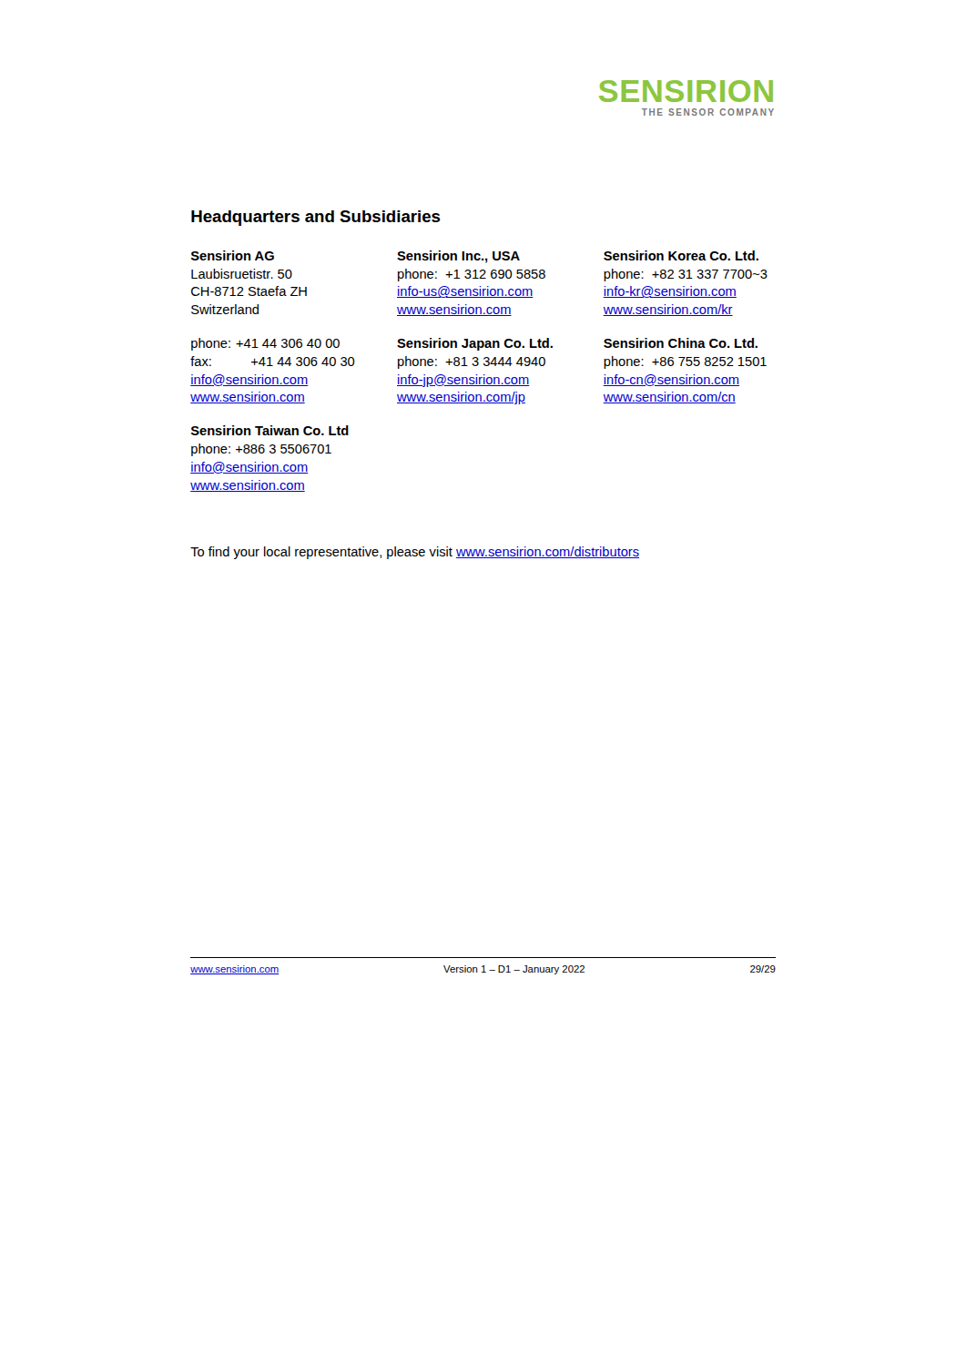SENSIRION
THE SENSOR COMPANY
Headquarters and Subsidiaries
Sensirion AG
Laubisruetistr. 50
CH-8712 Staefa ZH
Switzerland
phone: +41 44 306 40 00
fax: +41 44 306 40 30
info@sensirion.com
www.sensirion.com
Sensirion Taiwan Co. Ltd
phone: +886 3 5506701
info@sensirion.com
www.sensirion.com
Sensirion Inc., USA
phone: +1 312 690 5858
info-us@sensirion.com
www.sensirion.com
Sensirion Japan Co. Ltd.
phone: +81 3 3444 4940
info-jp@sensirion.com
www.sensirion.com/jp
Sensirion Korea Co. Ltd.
phone: +82 31 337 7700~3
info-kr@sensirion.com
www.sensirion.com/kr
Sensirion China Co. Ltd.
phone: +86 755 8252 1501
info-cn@sensirion.com
www.sensirion.com/cn
To find your local representative, please visit www.sensirion.com/distributors
www.sensirion.com
Version 1 – D1 – January 2022
29/29